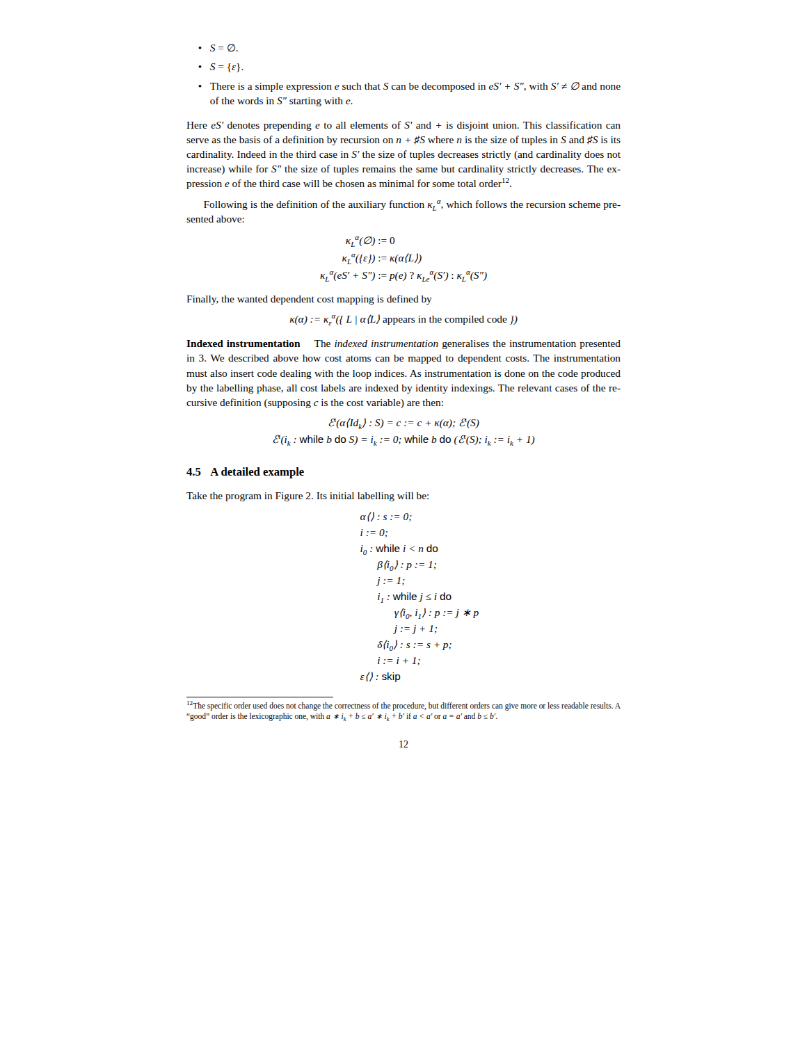S = ∅.
S = {ε}.
There is a simple expression e such that S can be decomposed in eS′ + S″, with S′ ≠ ∅ and none of the words in S″ starting with e.
Here eS′ denotes prepending e to all elements of S′ and + is disjoint union. This classification can serve as the basis of a definition by recursion on n + ♯S where n is the size of tuples in S and ♯S is its cardinality. Indeed in the third case in S′ the size of tuples decreases strictly (and cardinality does not increase) while for S″ the size of tuples remains the same but cardinality strictly decreases. The expression e of the third case will be chosen as minimal for some total order12.
Following is the definition of the auxiliary function κLα, which follows the recursion scheme presented above:
| κ L α (∅) | := | 0 |
| κ L α ({ε}) | := | κ(α⟨L⟩) |
| κ L α (eS′ + S″) | := | p(e) ? κ Le α (S′) : κ L α (S″) |
Finally, the wanted dependent cost mapping is defined by
κ(α) := κεα({ L | α⟨L⟩ appears in the compiled code })
Indexed instrumentation The indexed instrumentation generalises the instrumentation presented in 3. We described above how cost atoms can be mapped to dependent costs. The instrumentation must also insert code dealing with the loop indices. As instrumentation is done on the code produced by the labelling phase, all cost labels are indexed by identity indexings. The relevant cases of the recursive definition (supposing c is the cost variable) are then:
ℰι(α⟨Idk⟩ : S) = c := c + κ(α); ℰι(S)
ℰι(ik : while b do S) = ik := 0; while b do (ℰι(S); ik := ik + 1)
4.5 A detailed example
Take the program in Figure 2. Its initial labelling will be:
α⟨⟩ : s := 0;
i := 0;
i0 : while i < n do
β⟨i0⟩ : p := 1;
j := 1;
i1 : while j ≤ i do
γ⟨i0, i1⟩ : p := j ∗ p
j := j + 1;
δ⟨i0⟩ : s := s + p;
i := i + 1;
ε⟨⟩ : skip
12The specific order used does not change the correctness of the procedure, but different orders can give more or less readable results. A “good” order is the lexicographic one, with a ∗ ik + b ≤ a′ ∗ ik + b′ if a < a′ or a = a′ and b ≤ b′.
12